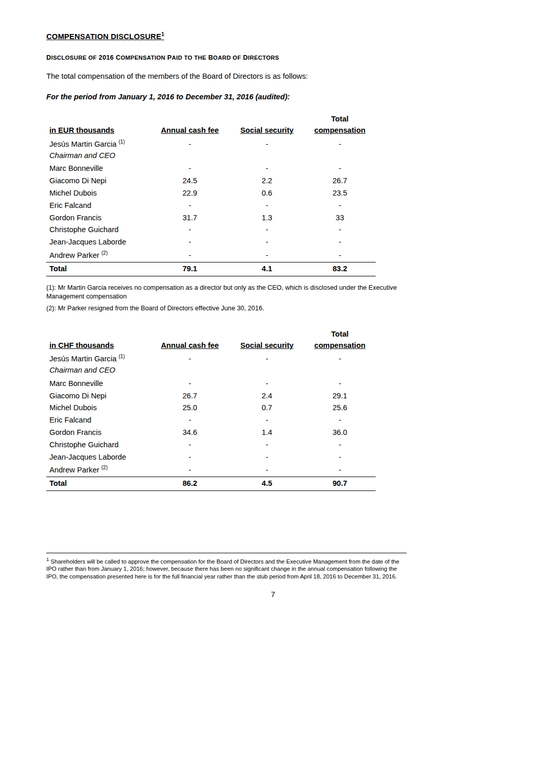COMPENSATION DISCLOSURE1
DISCLOSURE OF 2016 COMPENSATION PAID TO THE BOARD OF DIRECTORS
The total compensation of the members of the Board of Directors is as follows:
For the period from January 1, 2016 to December 31, 2016 (audited):
| | | | Total |
| --- | --- | --- | --- |
| in EUR thousands | Annual cash fee | Social security | compensation |
| Jesús Martin Garcia (1) | - | - | - |
| Chairman and CEO | | | |
| Marc Bonneville | - | - | - |
| Giacomo Di Nepi | 24.5 | 2.2 | 26.7 |
| Michel Dubois | 22.9 | 0.6 | 23.5 |
| Eric Falcand | - | - | - |
| Gordon Francis | 31.7 | 1.3 | 33 |
| Christophe Guichard | - | - | - |
| Jean-Jacques Laborde | - | - | - |
| Andrew Parker (2) | - | - | - |
| Total | 79.1 | 4.1 | 83.2 |
(1): Mr Martin Garcia receives no compensation as a director but only as the CEO, which is disclosed under the Executive Management compensation
(2): Mr Parker resigned from the Board of Directors effective June 30, 2016.
| | | | Total |
| --- | --- | --- | --- |
| in CHF thousands | Annual cash fee | Social security | compensation |
| Jesús Martin Garcia (1) | - | - | - |
| Chairman and CEO | | | |
| Marc Bonneville | - | - | - |
| Giacomo Di Nepi | 26.7 | 2.4 | 29.1 |
| Michel Dubois | 25.0 | 0.7 | 25.6 |
| Eric Falcand | - | - | - |
| Gordon Francis | 34.6 | 1.4 | 36.0 |
| Christophe Guichard | - | - | - |
| Jean-Jacques Laborde | - | - | - |
| Andrew Parker (2) | - | - | - |
| Total | 86.2 | 4.5 | 90.7 |
1 Shareholders will be called to approve the compensation for the Board of Directors and the Executive Management from the date of the IPO rather than from January 1, 2016; however, because there has been no significant change in the annual compensation following the IPO, the compensation presented here is for the full financial year rather than the stub period from April 18, 2016 to December 31, 2016.
7